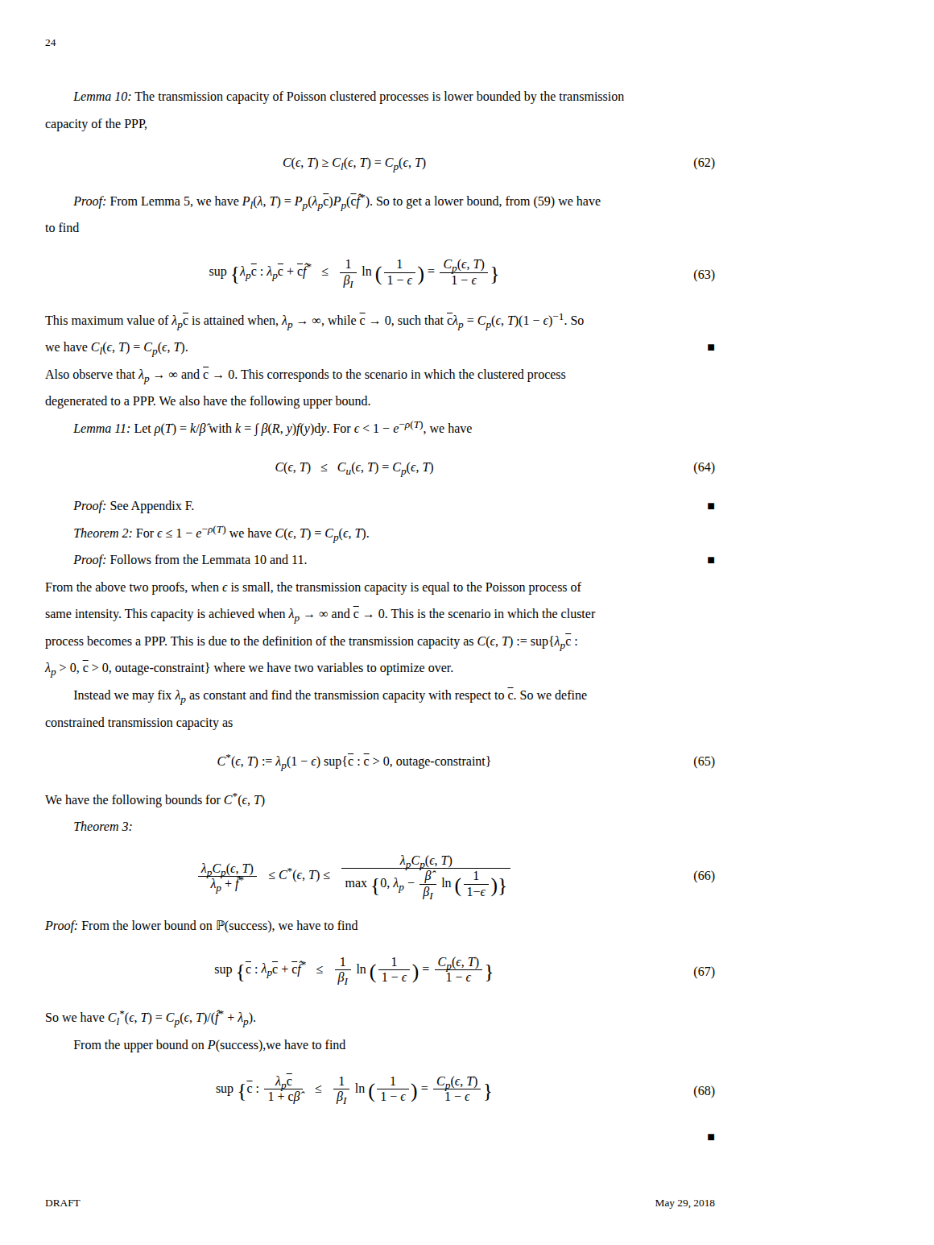24
Lemma 10: The transmission capacity of Poisson clustered processes is lower bounded by the transmission
capacity of the PPP,
C(ϵ, T) ≥ Cl(ϵ, T) = Cp(ϵ, T) (62)
Proof: From Lemma 5, we have Pl(λ, T) = Pp(λp c)Pp(cf̂*). So to get a lower bound, from (59) we have
to find
sup {λp c : λp c + cf̂* ≤ 1 βI ln (11 − ϵ) = Cp(ϵ, T) 1 − ϵ} (63)
This maximum value of λp c is attained when, λp → ∞, while c → 0, such that cλp = Cp(ϵ, T)(1 − ϵ)−1. So
we have Cl(ϵ, T) = Cp(ϵ, T). ■
Also observe that λp → ∞ and c → 0. This corresponds to the scenario in which the clustered process
degenerated to a PPP. We also have the following upper bound.
Lemma 11: Let ρ(T) = k/β̂ with k = ∫ β(R, y)f(y)dy. For ϵ < 1 − e−ρ(T), we have
C(ϵ, T) ≤ Cu(ϵ, T) = Cp(ϵ, T) (64)
Proof: See Appendix F. ■
Theorem 2: For ϵ ≤ 1 − e−ρ(T) we have C(ϵ, T) = Cp(ϵ, T).
Proof: Follows from the Lemmata 10 and 11. ■
From the above two proofs, when ϵ is small, the transmission capacity is equal to the Poisson process of
same intensity. This capacity is achieved when λp → ∞ and c → 0. This is the scenario in which the cluster
process becomes a PPP. This is due to the definition of the transmission capacity as C(ϵ, T) := sup{λp c :
λp > 0, c > 0, outage-constraint} where we have two variables to optimize over.
Instead we may fix λp as constant and find the transmission capacity with respect to c. So we define
constrained transmission capacity as
C*(ϵ, T) := λp(1 − ϵ) sup{c : c > 0, outage-constraint} (65)
We have the following bounds for C*(ϵ, T)
Theorem 3:
λpCp(ϵ, T) λp + f̂* ≤ C*(ϵ, T) ≤ λpCp(ϵ, T) max {0, λp − β̂βI ln (11−ϵ)} (66)
Proof: From the lower bound on ℙ(success), we have to find
sup {c : λp c + cf̂* ≤ 1 βI ln (11 − ϵ) = Cp(ϵ, T) 1 − ϵ} (67)
So we have Cl*(ϵ, T) = Cp(ϵ, T)/(f̂* + λp).
From the upper bound on P(success),we have to find
sup {c : λp c 1 + cβ̂ ≤ 1 βI ln (11 − ϵ) = Cp(ϵ, T) 1 − ϵ} (68)
■
DRAFT May 29, 2018